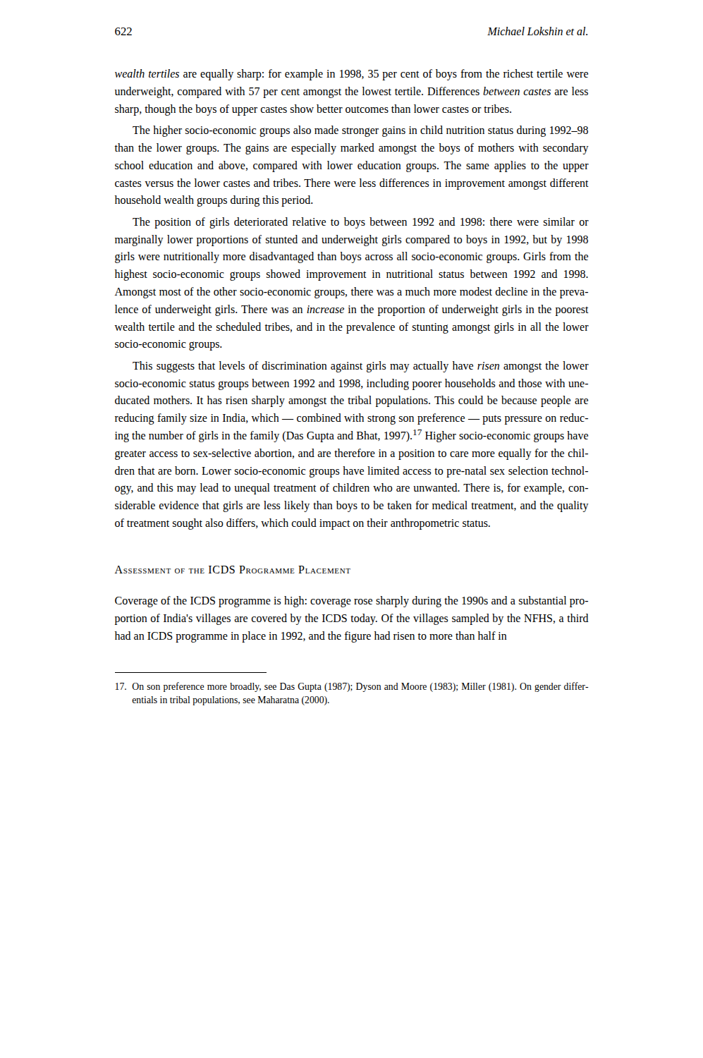622 Michael Lokshin et al.
wealth tertiles are equally sharp: for example in 1998, 35 per cent of boys from the richest tertile were underweight, compared with 57 per cent amongst the lowest tertile. Differences between castes are less sharp, though the boys of upper castes show better outcomes than lower castes or tribes.
The higher socio-economic groups also made stronger gains in child nutrition status during 1992–98 than the lower groups. The gains are especially marked amongst the boys of mothers with secondary school education and above, compared with lower education groups. The same applies to the upper castes versus the lower castes and tribes. There were less differences in improvement amongst different household wealth groups during this period.
The position of girls deteriorated relative to boys between 1992 and 1998: there were similar or marginally lower proportions of stunted and underweight girls compared to boys in 1992, but by 1998 girls were nutritionally more disadvantaged than boys across all socio-economic groups. Girls from the highest socio-economic groups showed improvement in nutritional status between 1992 and 1998. Amongst most of the other socio-economic groups, there was a much more modest decline in the prevalence of underweight girls. There was an increase in the proportion of underweight girls in the poorest wealth tertile and the scheduled tribes, and in the prevalence of stunting amongst girls in all the lower socio-economic groups.
This suggests that levels of discrimination against girls may actually have risen amongst the lower socio-economic status groups between 1992 and 1998, including poorer households and those with uneducated mothers. It has risen sharply amongst the tribal populations. This could be because people are reducing family size in India, which — combined with strong son preference — puts pressure on reducing the number of girls in the family (Das Gupta and Bhat, 1997).17 Higher socio-economic groups have greater access to sex-selective abortion, and are therefore in a position to care more equally for the children that are born. Lower socio-economic groups have limited access to pre-natal sex selection technology, and this may lead to unequal treatment of children who are unwanted. There is, for example, considerable evidence that girls are less likely than boys to be taken for medical treatment, and the quality of treatment sought also differs, which could impact on their anthropometric status.
Assessment of the ICDS Programme Placement
Coverage of the ICDS programme is high: coverage rose sharply during the 1990s and a substantial proportion of India's villages are covered by the ICDS today. Of the villages sampled by the NFHS, a third had an ICDS programme in place in 1992, and the figure had risen to more than half in
17. On son preference more broadly, see Das Gupta (1987); Dyson and Moore (1983); Miller (1981). On gender differentials in tribal populations, see Maharatna (2000).